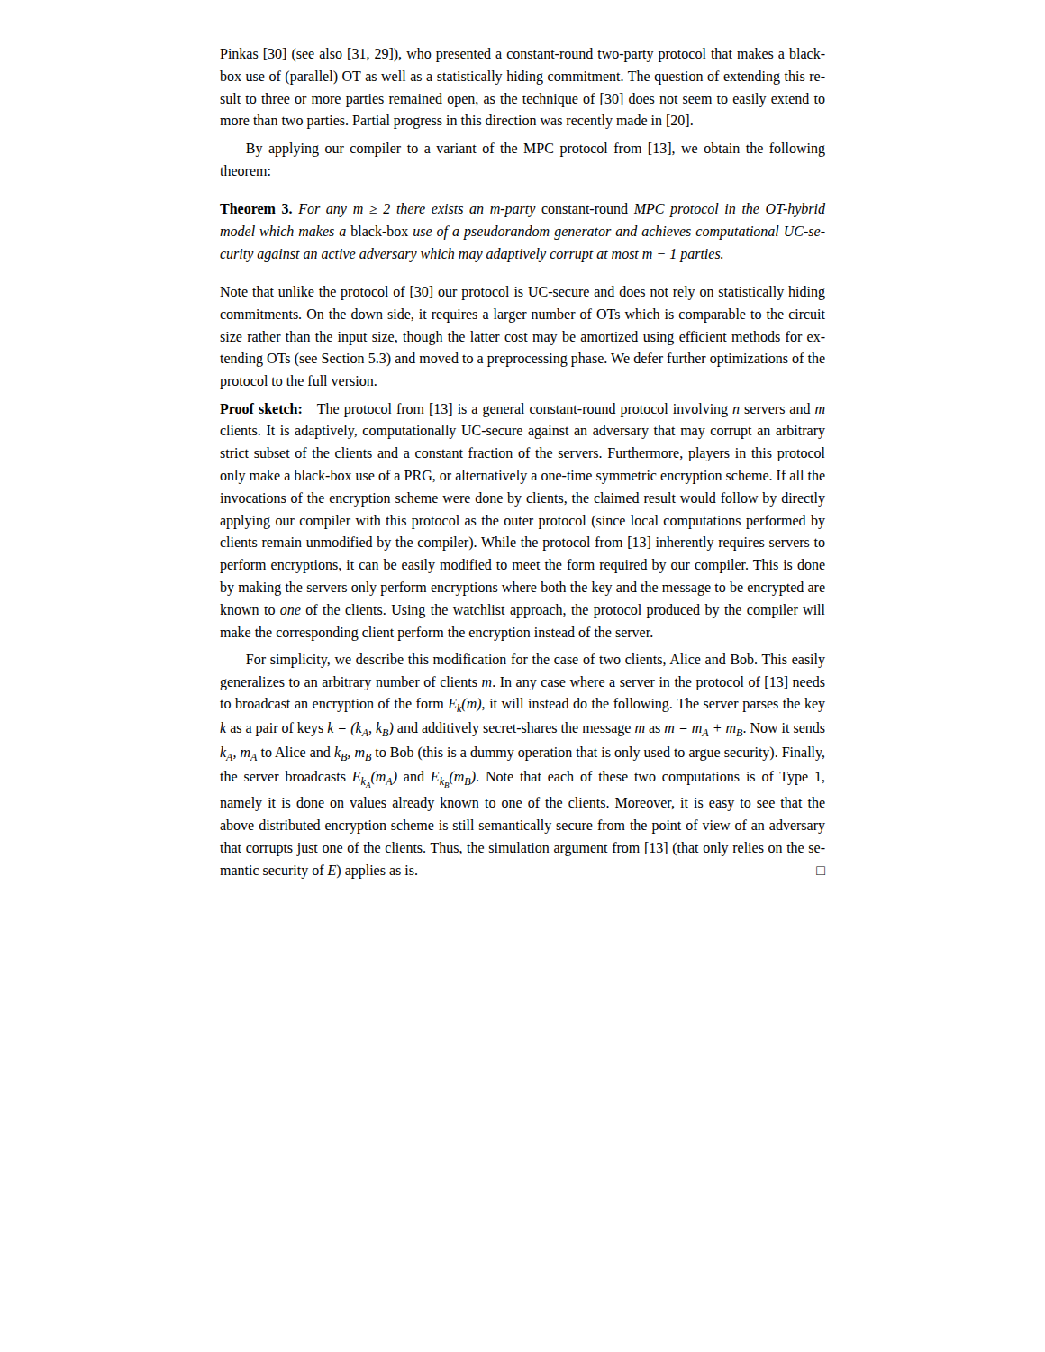Pinkas [30] (see also [31, 29]), who presented a constant-round two-party protocol that makes a black-box use of (parallel) OT as well as a statistically hiding commitment. The question of extending this result to three or more parties remained open, as the technique of [30] does not seem to easily extend to more than two parties. Partial progress in this direction was recently made in [20].
By applying our compiler to a variant of the MPC protocol from [13], we obtain the following theorem:
Theorem 3. For any m ≥ 2 there exists an m-party constant-round MPC protocol in the OT-hybrid model which makes a black-box use of a pseudorandom generator and achieves computational UC-security against an active adversary which may adaptively corrupt at most m − 1 parties.
Note that unlike the protocol of [30] our protocol is UC-secure and does not rely on statistically hiding commitments. On the down side, it requires a larger number of OTs which is comparable to the circuit size rather than the input size, though the latter cost may be amortized using efficient methods for extending OTs (see Section 5.3) and moved to a preprocessing phase. We defer further optimizations of the protocol to the full version.
Proof sketch: The protocol from [13] is a general constant-round protocol involving n servers and m clients. It is adaptively, computationally UC-secure against an adversary that may corrupt an arbitrary strict subset of the clients and a constant fraction of the servers. Furthermore, players in this protocol only make a black-box use of a PRG, or alternatively a one-time symmetric encryption scheme. If all the invocations of the encryption scheme were done by clients, the claimed result would follow by directly applying our compiler with this protocol as the outer protocol (since local computations performed by clients remain unmodified by the compiler). While the protocol from [13] inherently requires servers to perform encryptions, it can be easily modified to meet the form required by our compiler. This is done by making the servers only perform encryptions where both the key and the message to be encrypted are known to one of the clients. Using the watchlist approach, the protocol produced by the compiler will make the corresponding client perform the encryption instead of the server.
For simplicity, we describe this modification for the case of two clients, Alice and Bob. This easily generalizes to an arbitrary number of clients m. In any case where a server in the protocol of [13] needs to broadcast an encryption of the form Ek(m), it will instead do the following. The server parses the key k as a pair of keys k = (kA, kB) and additively secret-shares the message m as m = mA + mB. Now it sends kA, mA to Alice and kB, mB to Bob (this is a dummy operation that is only used to argue security). Finally, the server broadcasts EkA(mA) and EkB(mB). Note that each of these two computations is of Type 1, namely it is done on values already known to one of the clients. Moreover, it is easy to see that the above distributed encryption scheme is still semantically secure from the point of view of an adversary that corrupts just one of the clients. Thus, the simulation argument from [13] (that only relies on the semantic security of E) applies as is.□